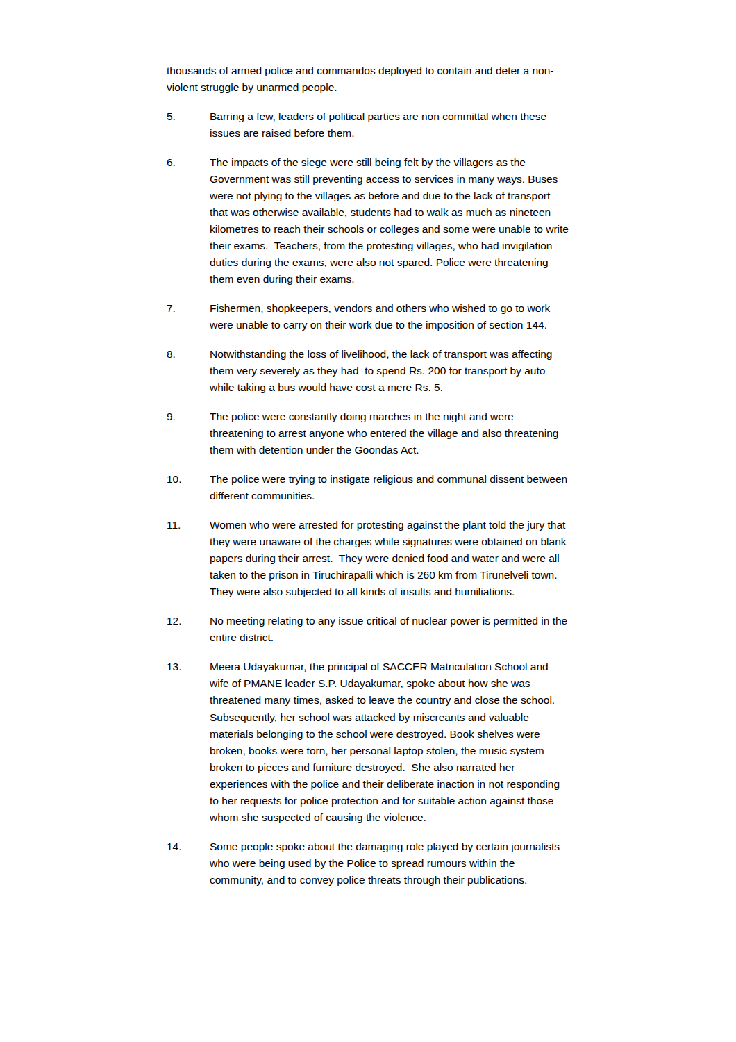thousands of armed police and commandos deployed to contain and deter a non-violent struggle by unarmed people.
5.
Barring a few, leaders of political parties are non committal when these issues are raised before them.
6.
The impacts of the siege were still being felt by the villagers as the Government was still preventing access to services in many ways. Buses were not plying to the villages as before and due to the lack of transport that was otherwise available, students had to walk as much as nineteen kilometres to reach their schools or colleges and some were unable to write their exams. Teachers, from the protesting villages, who had invigilation duties during the exams, were also not spared. Police were threatening them even during their exams.
7.
Fishermen, shopkeepers, vendors and others who wished to go to work were unable to carry on their work due to the imposition of section 144.
8.
Notwithstanding the loss of livelihood, the lack of transport was affecting them very severely as they had to spend Rs. 200 for transport by auto while taking a bus would have cost a mere Rs. 5.
9.
The police were constantly doing marches in the night and were threatening to arrest anyone who entered the village and also threatening them with detention under the Goondas Act.
10.
The police were trying to instigate religious and communal dissent between different communities.
11.
Women who were arrested for protesting against the plant told the jury that they were unaware of the charges while signatures were obtained on blank papers during their arrest. They were denied food and water and were all taken to the prison in Tiruchirapalli which is 260 km from Tirunelveli town. They were also subjected to all kinds of insults and humiliations.
12.
No meeting relating to any issue critical of nuclear power is permitted in the entire district.
13.
Meera Udayakumar, the principal of SACCER Matriculation School and wife of PMANE leader S.P. Udayakumar, spoke about how she was threatened many times, asked to leave the country and close the school. Subsequently, her school was attacked by miscreants and valuable materials belonging to the school were destroyed. Book shelves were broken, books were torn, her personal laptop stolen, the music system broken to pieces and furniture destroyed. She also narrated her experiences with the police and their deliberate inaction in not responding to her requests for police protection and for suitable action against those whom she suspected of causing the violence.
14.
Some people spoke about the damaging role played by certain journalists who were being used by the Police to spread rumours within the community, and to convey police threats through their publications.